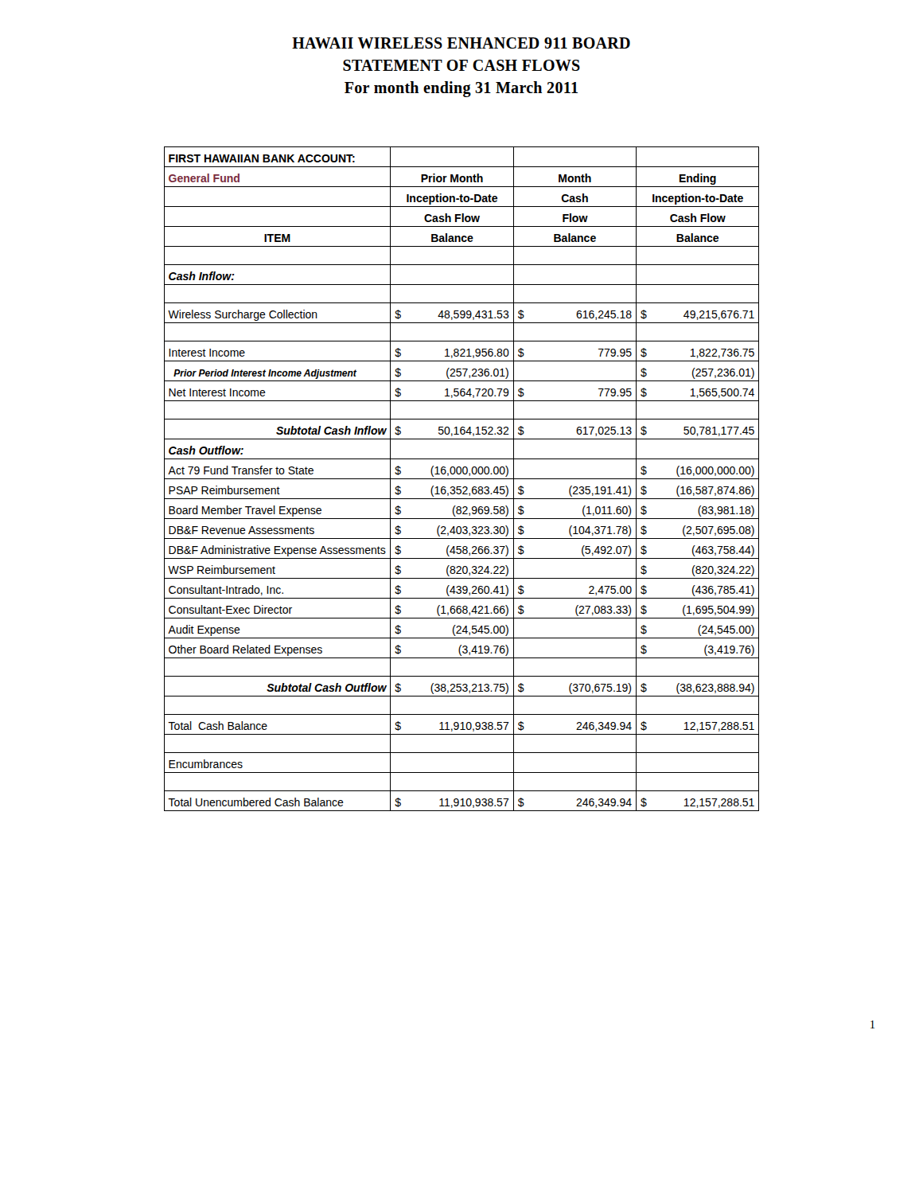HAWAII WIRELESS ENHANCED 911 BOARD
STATEMENT OF CASH FLOWS
For month ending 31 March 2011
| FIRST HAWAIIAN BANK ACCOUNT: | | | |
| General Fund | Prior Month | Month | Ending |
| | Inception-to-Date | Cash | Inception-to-Date |
| | Cash Flow | Flow | Cash Flow |
| ITEM | Balance | Balance | Balance |
| Cash Inflow: | | | |
| Wireless Surcharge Collection | $ 48,599,431.53 | $ 616,245.18 | $ 49,215,676.71 |
| Interest Income | $ 1,821,956.80 | $ 779.95 | $ 1,822,736.75 |
| Prior Period Interest Income Adjustment | $ (257,236.01) | | $ (257,236.01) |
| Net Interest Income | $ 1,564,720.79 | $ 779.95 | $ 1,565,500.74 |
| Subtotal Cash Inflow | $ 50,164,152.32 | $ 617,025.13 | $ 50,781,177.45 |
| Cash Outflow: | | | |
| Act 79 Fund Transfer to State | $ (16,000,000.00) | | $ (16,000,000.00) |
| PSAP Reimbursement | $ (16,352,683.45) | $ (235,191.41) | $ (16,587,874.86) |
| Board Member Travel Expense | $ (82,969.58) | $ (1,011.60) | $ (83,981.18) |
| DB&F Revenue Assessments | $ (2,403,323.30) | $ (104,371.78) | $ (2,507,695.08) |
| DB&F Administrative Expense Assessments | $ (458,266.37) | $ (5,492.07) | $ (463,758.44) |
| WSP Reimbursement | $ (820,324.22) | | $ (820,324.22) |
| Consultant-Intrado, Inc. | $ (439,260.41) | $ 2,475.00 | $ (436,785.41) |
| Consultant-Exec Director | $ (1,668,421.66) | $ (27,083.33) | $ (1,695,504.99) |
| Audit Expense | $ (24,545.00) | | $ (24,545.00) |
| Other Board Related Expenses | $ (3,419.76) | | $ (3,419.76) |
| Subtotal Cash Outflow | $ (38,253,213.75) | $ (370,675.19) | $ (38,623,888.94) |
| Total Cash Balance | $ 11,910,938.57 | $ 246,349.94 | $ 12,157,288.51 |
| Encumbrances | | | |
| Total Unencumbered Cash Balance | $ 11,910,938.57 | $ 246,349.94 | $ 12,157,288.51 |
1